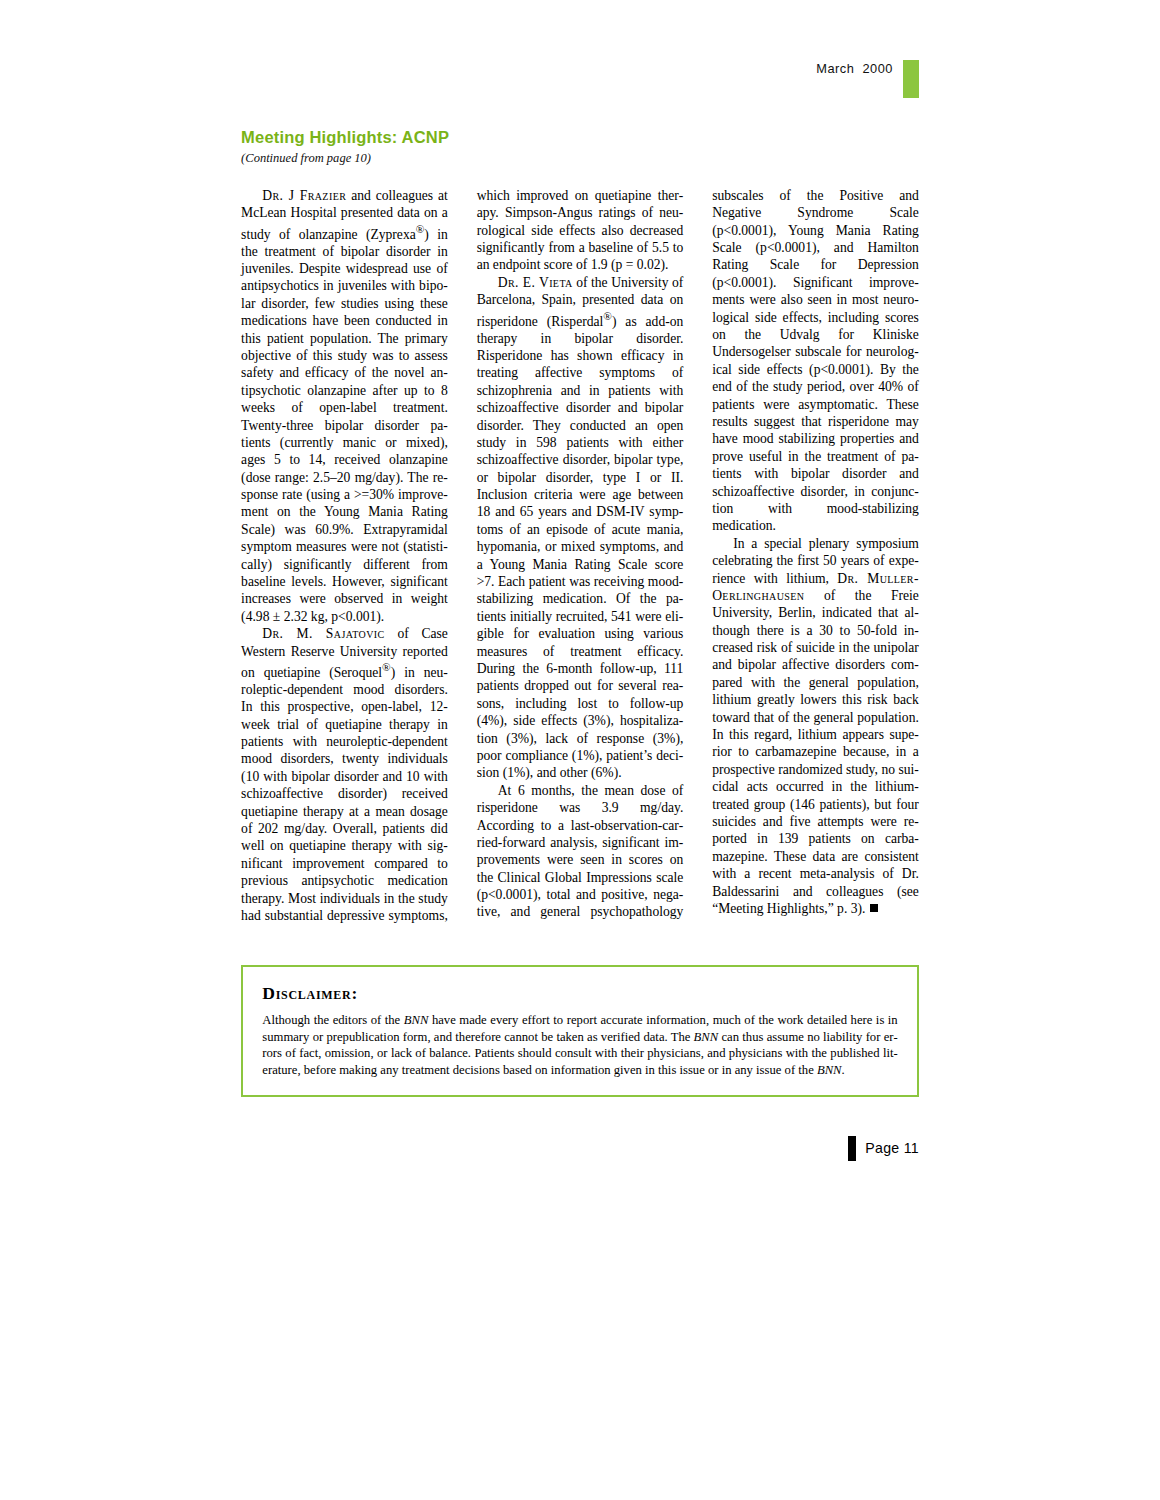March 2000
Meeting Highlights: ACNP
(Continued from page 10)
Dr. J Frazier and colleagues at McLean Hospital presented data on a study of olanzapine (Zyprexa®) in the treatment of bipolar disorder in juveniles. Despite widespread use of antipsychotics in juveniles with bipolar disorder, few studies using these medications have been conducted in this patient population. The primary objective of this study was to assess safety and efficacy of the novel antipsychotic olanzapine after up to 8 weeks of open-label treatment. Twenty-three bipolar disorder patients (currently manic or mixed), ages 5 to 14, received olanzapine (dose range: 2.5–20 mg/day). The response rate (using a >=30% improvement on the Young Mania Rating Scale) was 60.9%. Extrapyramidal symptom measures were not (statistically) significantly different from baseline levels. However, significant increases were observed in weight (4.98 ± 2.32 kg, p<0.001).
Dr. M. Sajatovic of Case Western Reserve University reported on quetiapine (Seroquel®) in neuroleptic-dependent mood disorders. In this prospective, open-label, 12-week trial of quetiapine therapy in patients with neuroleptic-dependent mood disorders, twenty individuals (10 with bipolar disorder and 10 with schizoaffective disorder) received quetiapine therapy at a mean dosage of 202 mg/day. Overall, patients did well on quetiapine therapy with significant improvement compared to previous antipsychotic medication therapy. Most individuals in the study had substantial depressive symptoms, which improved on quetiapine therapy. Simpson-Angus ratings of neurological side effects also decreased significantly from a baseline of 5.5 to an endpoint score of 1.9 (p = 0.02).
Dr. E. Vieta of the University of Barcelona, Spain, presented data on risperidone (Risperdal®) as add-on therapy in bipolar disorder. Risperidone has shown efficacy in treating affective symptoms of schizophrenia and in patients with schizoaffective disorder and bipolar disorder. They conducted an open study in 598 patients with either schizoaffective disorder, bipolar type, or bipolar disorder, type I or II. Inclusion criteria were age between 18 and 65 years and DSM-IV symptoms of an episode of acute mania, hypomania, or mixed symptoms, and a Young Mania Rating Scale score >7. Each patient was receiving mood-stabilizing medication. Of the patients initially recruited, 541 were eligible for evaluation using various measures of treatment efficacy. During the 6-month follow-up, 111 patients dropped out for several reasons, including lost to follow-up (4%), side effects (3%), hospitalization (3%), lack of response (3%), poor compliance (1%), patient’s decision (1%), and other (6%).
At 6 months, the mean dose of risperidone was 3.9 mg/day. According to a last-observation-carried-forward analysis, significant improvements were seen in scores on the Clinical Global Impressions scale (p<0.0001), total and positive, negative, and general psychopathology subscales of the Positive and Negative Syndrome Scale (p<0.0001), Young Mania Rating Scale (p<0.0001), and Hamilton Rating Scale for Depression (p<0.0001). Significant improvements were also seen in most neurological side effects, including scores on the Udvalg for Kliniske Undersogelser subscale for neurological side effects (p<0.0001). By the end of the study period, over 40% of patients were asymptomatic. These results suggest that risperidone may have mood stabilizing properties and prove useful in the treatment of patients with bipolar disorder and schizoaffective disorder, in conjunction with mood-stabilizing medication.
In a special plenary symposium celebrating the first 50 years of experience with lithium, Dr. Muller-Oerlinghausen of the Freie University, Berlin, indicated that although there is a 30 to 50-fold increased risk of suicide in the unipolar and bipolar affective disorders compared with the general population, lithium greatly lowers this risk back toward that of the general population. In this regard, lithium appears superior to carbamazepine because, in a prospective randomized study, no suicidal acts occurred in the lithium-treated group (146 patients), but four suicides and five attempts were reported in 139 patients on carbamazepine. These data are consistent with a recent meta-analysis of Dr. Baldessarini and colleagues (see “Meeting Highlights,” p. 3).
Disclaimer:
Although the editors of the BNN have made every effort to report accurate information, much of the work detailed here is in summary or prepublication form, and therefore cannot be taken as verified data. The BNN can thus assume no liability for errors of fact, omission, or lack of balance. Patients should consult with their physicians, and physicians with the published literature, before making any treatment decisions based on information given in this issue or in any issue of the BNN.
Page 11